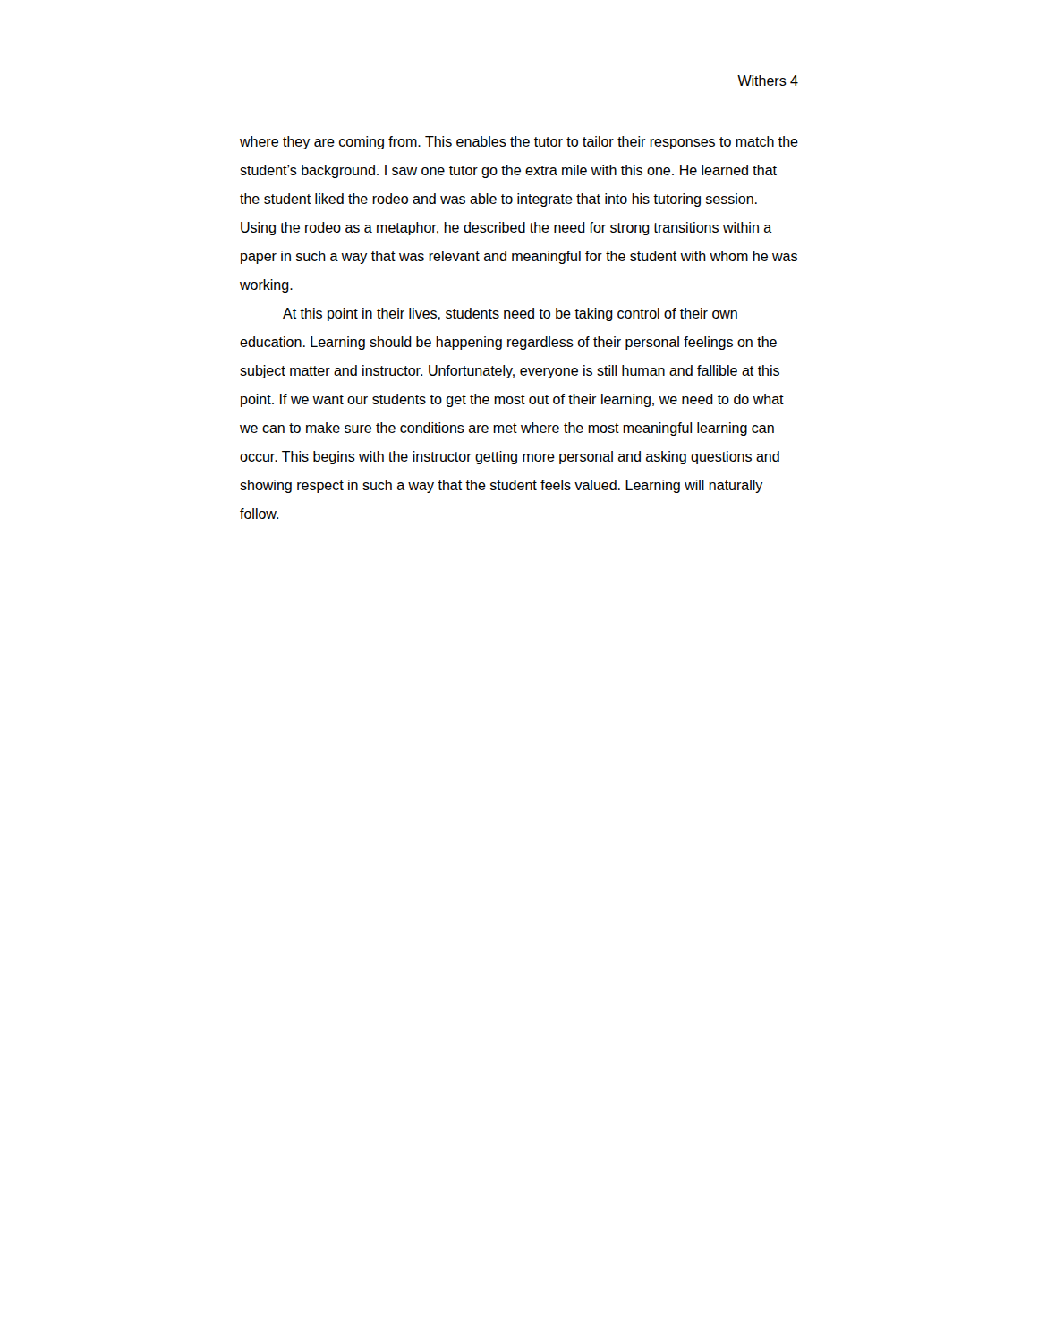Withers 4
where they are coming from. This enables the tutor to tailor their responses to match the student’s background. I saw one tutor go the extra mile with this one. He learned that the student liked the rodeo and was able to integrate that into his tutoring session. Using the rodeo as a metaphor, he described the need for strong transitions within a paper in such a way that was relevant and meaningful for the student with whom he was working.
At this point in their lives, students need to be taking control of their own education. Learning should be happening regardless of their personal feelings on the subject matter and instructor. Unfortunately, everyone is still human and fallible at this point. If we want our students to get the most out of their learning, we need to do what we can to make sure the conditions are met where the most meaningful learning can occur. This begins with the instructor getting more personal and asking questions and showing respect in such a way that the student feels valued. Learning will naturally follow.